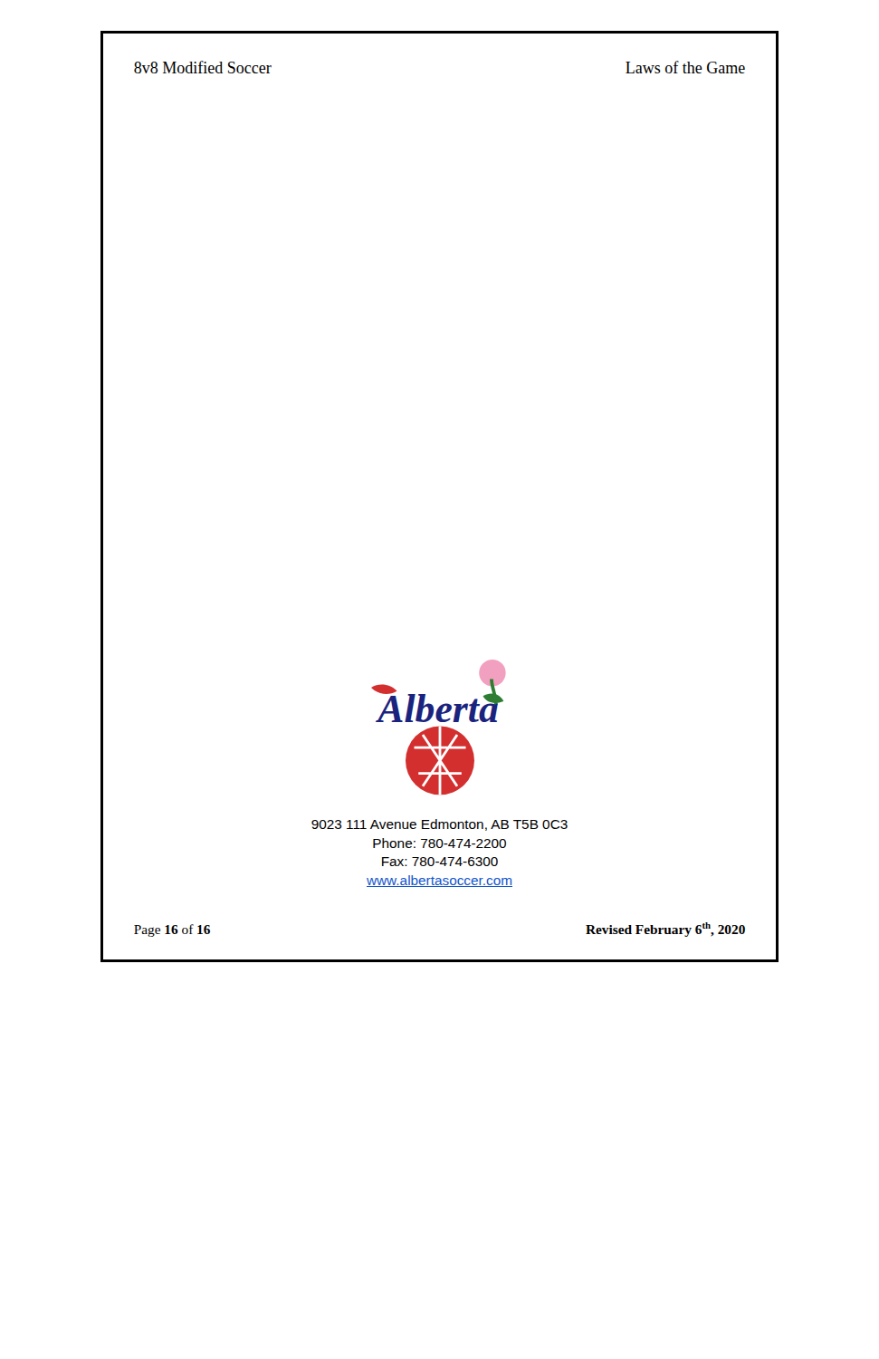8v8 Modified Soccer
Laws of the Game
9023 111 Avenue Edmonton, AB T5B 0C3
Phone: 780-474-2200
Fax: 780-474-6300
www.albertasoccer.com
Page 16 of 16
Revised February 6th, 2020